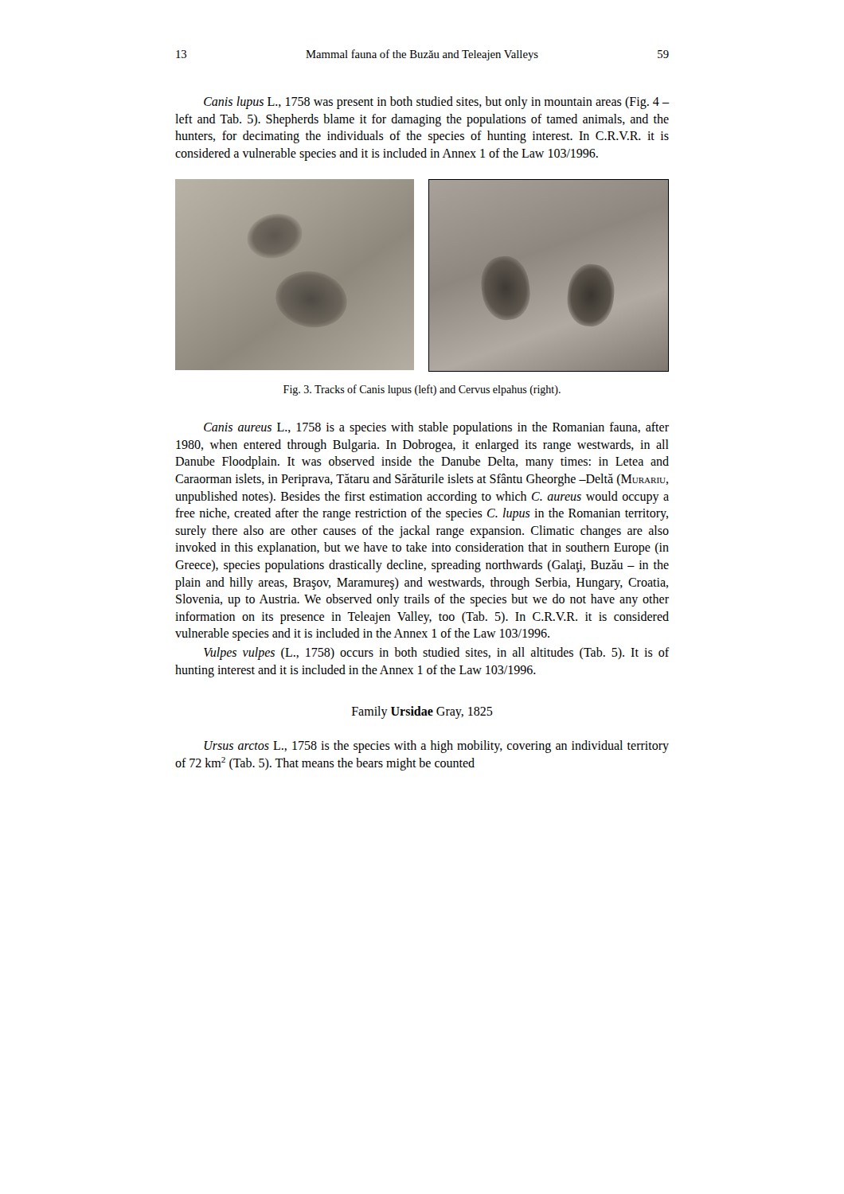13
Mammal fauna of the Buzău and Teleajen Valleys
59
Canis lupus L., 1758 was present in both studied sites, but only in mountain areas (Fig. 4 – left and Tab. 5). Shepherds blame it for damaging the populations of tamed animals, and the hunters, for decimating the individuals of the species of hunting interest. In C.R.V.R. it is considered a vulnerable species and it is included in Annex 1 of the Law 103/1996.
Fig. 3. Tracks of Canis lupus (left) and Cervus elpahus (right).
Canis aureus L., 1758 is a species with stable populations in the Romanian fauna, after 1980, when entered through Bulgaria. In Dobrogea, it enlarged its range westwards, in all Danube Floodplain. It was observed inside the Danube Delta, many times: in Letea and Caraorman islets, in Periprava, Tătaru and Sărăturile islets at Sfântu Gheorghe –Deltă (Murariu, unpublished notes). Besides the first estimation according to which C. aureus would occupy a free niche, created after the range restriction of the species C. lupus in the Romanian territory, surely there also are other causes of the jackal range expansion. Climatic changes are also invoked in this explanation, but we have to take into consideration that in southern Europe (in Greece), species populations drastically decline, spreading northwards (Galaţi, Buzău – in the plain and hilly areas, Braşov, Maramureş) and westwards, through Serbia, Hungary, Croatia, Slovenia, up to Austria. We observed only trails of the species but we do not have any other information on its presence in Teleajen Valley, too (Tab. 5). In C.R.V.R. it is considered vulnerable species and it is included in the Annex 1 of the Law 103/1996.
Vulpes vulpes (L., 1758) occurs in both studied sites, in all altitudes (Tab. 5). It is of hunting interest and it is included in the Annex 1 of the Law 103/1996.
Family Ursidae Gray, 1825
Ursus arctos L., 1758 is the species with a high mobility, covering an individual territory of 72 km2 (Tab. 5). That means the bears might be counted